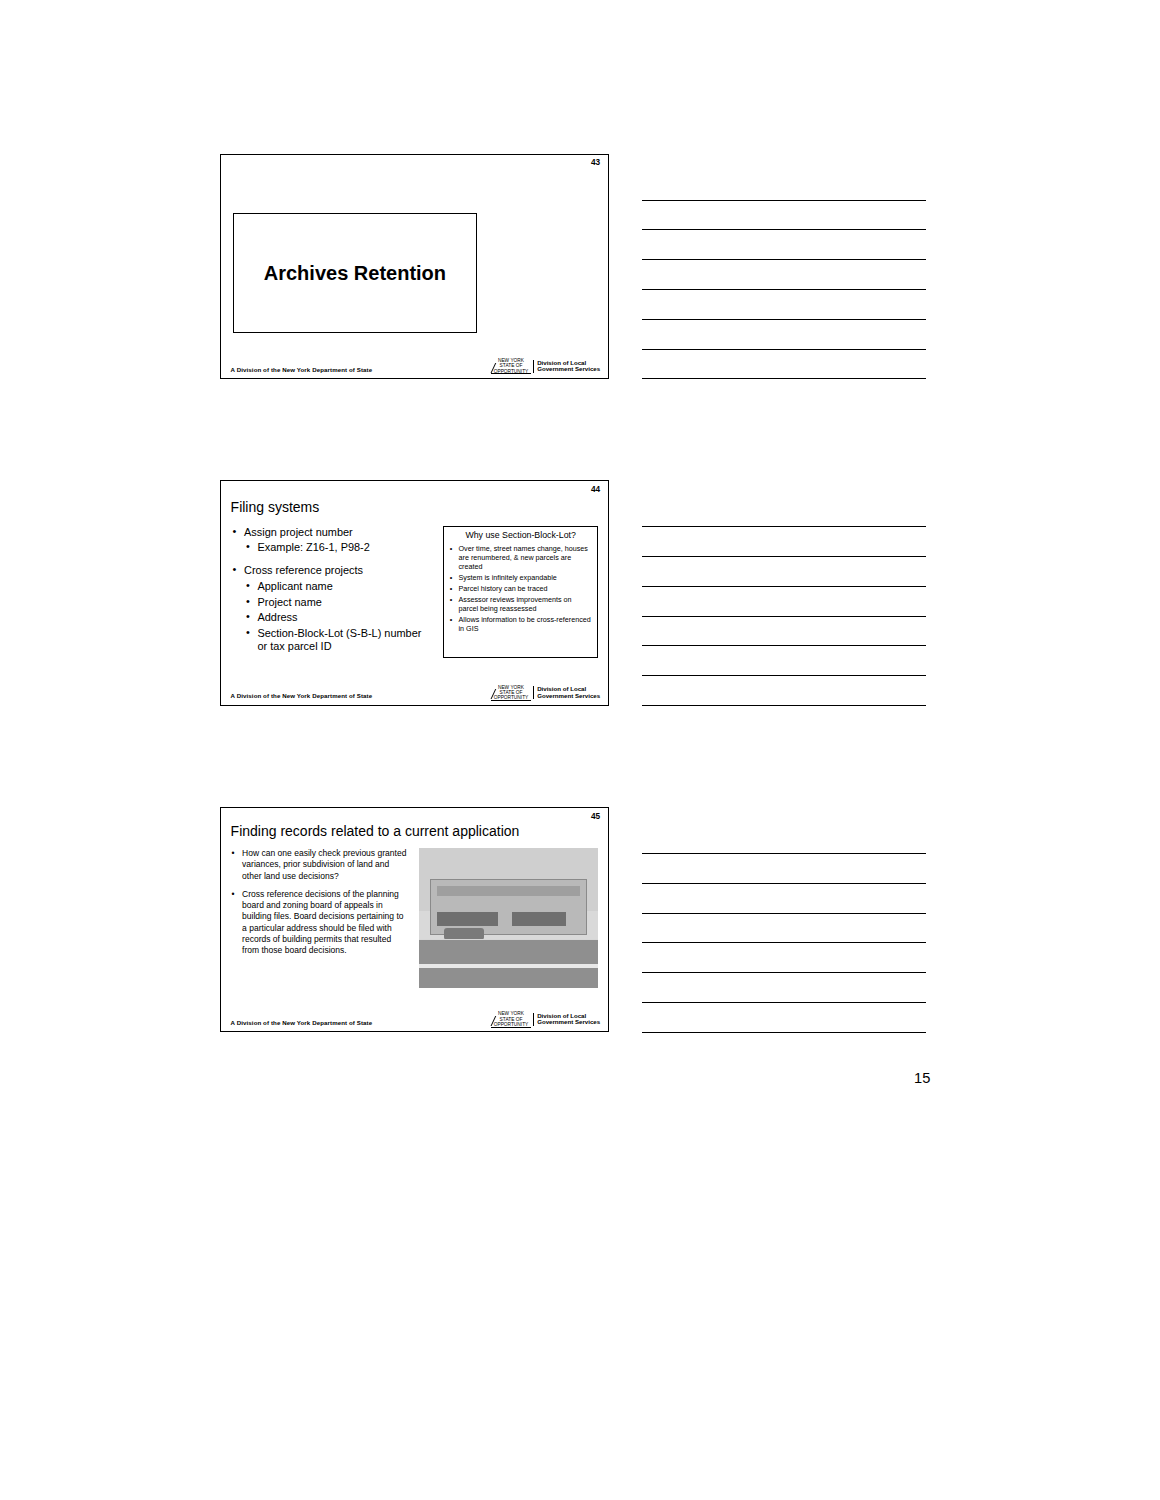43
Archives Retention
A Division of the New York Department of State
NEW YORK
STATE OF
OPPORTUNITY
Division of Local
Government Services
44
Filing systems
Assign project number
Example: Z16-1, P98-2
Cross reference projects
Applicant name
Project name
Address
Section-Block-Lot (S-B-L) number or tax parcel ID
Why use Section-Block-Lot?
Over time, street names change, houses are renumbered, & new parcels are created
System is infinitely expandable
Parcel history can be traced
Assessor reviews improvements on parcel being reassessed
Allows information to be cross-referenced in GIS
A Division of the New York Department of State
NEW YORK
STATE OF
OPPORTUNITY
Division of Local
Government Services
45
Finding records related to a current application
How can one easily check previous granted variances, prior subdivision of land and other land use decisions?
Cross reference decisions of the planning board and zoning board of appeals in building files. Board decisions pertaining to a particular address should be filed with records of building permits that resulted from those board decisions.
A Division of the New York Department of State
NEW YORK
STATE OF
OPPORTUNITY
Division of Local
Government Services
15